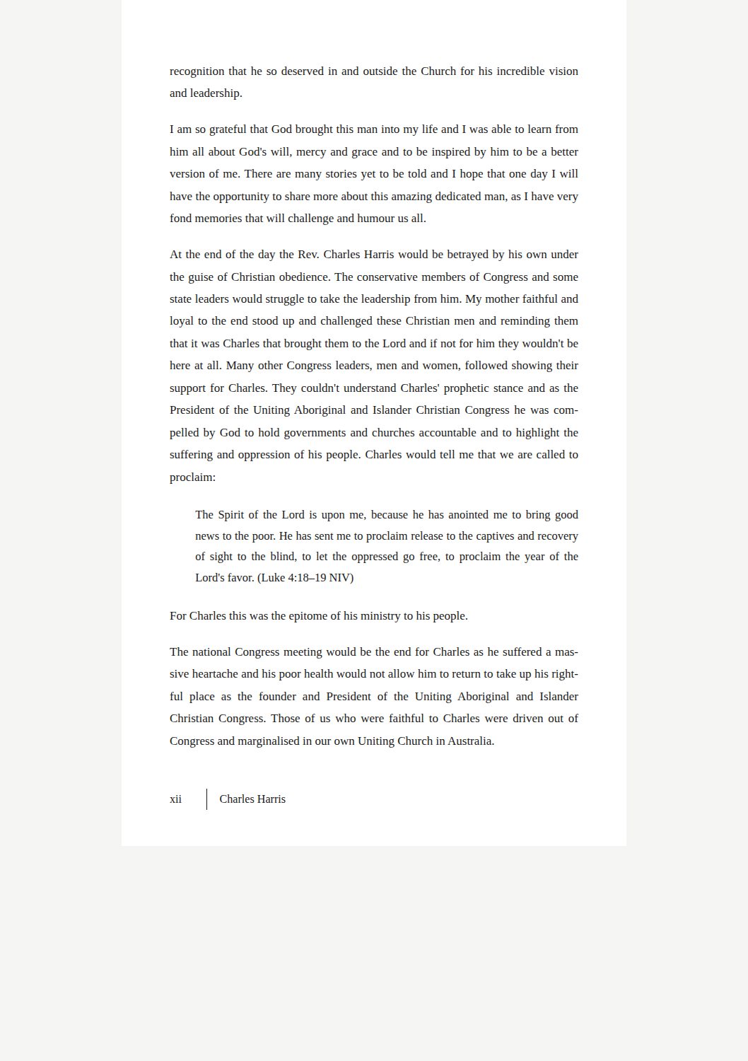recognition that he so deserved in and outside the Church for his incredible vision and leadership.
I am so grateful that God brought this man into my life and I was able to learn from him all about God's will, mercy and grace and to be inspired by him to be a better version of me. There are many stories yet to be told and I hope that one day I will have the opportunity to share more about this amazing dedicated man, as I have very fond memories that will challenge and humour us all.
At the end of the day the Rev. Charles Harris would be betrayed by his own under the guise of Christian obedience. The conservative members of Congress and some state leaders would struggle to take the leadership from him. My mother faithful and loyal to the end stood up and challenged these Christian men and reminding them that it was Charles that brought them to the Lord and if not for him they wouldn't be here at all. Many other Congress leaders, men and women, followed showing their support for Charles. They couldn't understand Charles' prophetic stance and as the President of the Uniting Aboriginal and Islander Christian Congress he was compelled by God to hold governments and churches accountable and to highlight the suffering and oppression of his people. Charles would tell me that we are called to proclaim:
The Spirit of the Lord is upon me, because he has anointed me to bring good news to the poor. He has sent me to proclaim release to the captives and recovery of sight to the blind, to let the oppressed go free, to proclaim the year of the Lord's favor. (Luke 4:18–19 NIV)
For Charles this was the epitome of his ministry to his people.
The national Congress meeting would be the end for Charles as he suffered a massive heartache and his poor health would not allow him to return to take up his rightful place as the founder and President of the Uniting Aboriginal and Islander Christian Congress. Those of us who were faithful to Charles were driven out of Congress and marginalised in our own Uniting Church in Australia.
xii Charles Harris